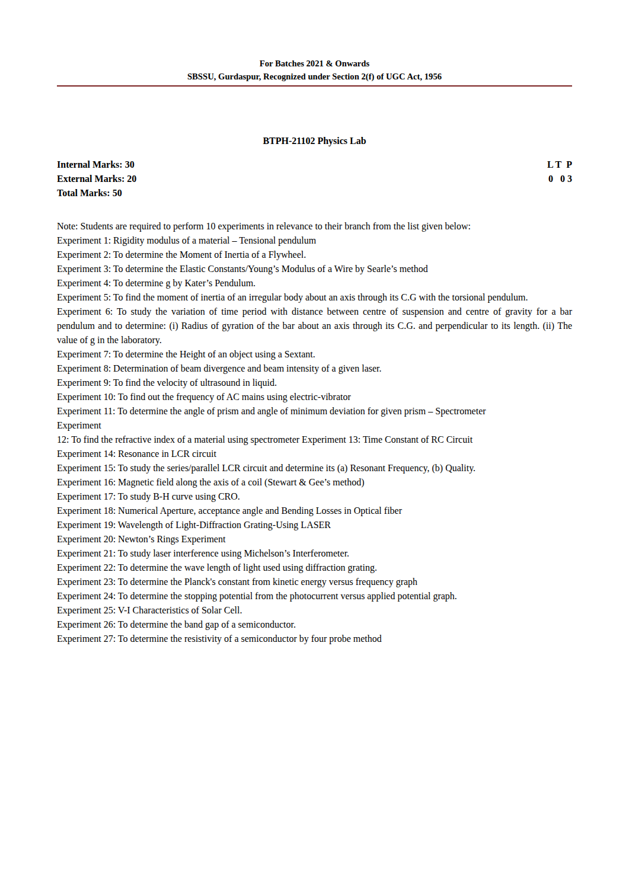For Batches 2021 & Onwards
SBSSU, Gurdaspur, Recognized under Section 2(f) of UGC Act, 1956
BTPH-21102 Physics Lab
Internal Marks: 30
External Marks: 20
Total Marks: 50
L T P
0 0 3
Note: Students are required to perform 10 experiments in relevance to their branch from the list given below:
Experiment 1: Rigidity modulus of a material – Tensional pendulum
Experiment 2: To determine the Moment of Inertia of a Flywheel.
Experiment 3: To determine the Elastic Constants/Young’s Modulus of a Wire by Searle’s method
Experiment 4: To determine g by Kater’s Pendulum.
Experiment 5: To find the moment of inertia of an irregular body about an axis through its C.G with the torsional pendulum.
Experiment 6: To study the variation of time period with distance between centre of suspension and centre of gravity for a bar pendulum and to determine: (i) Radius of gyration of the bar about an axis through its C.G. and perpendicular to its length. (ii) The value of g in the laboratory.
Experiment 7: To determine the Height of an object using a Sextant.
Experiment 8: Determination of beam divergence and beam intensity of a given laser.
Experiment 9: To find the velocity of ultrasound in liquid.
Experiment 10: To find out the frequency of AC mains using electric-vibrator
Experiment 11: To determine the angle of prism and angle of minimum deviation for given prism – Spectrometer
Experiment
12: To find the refractive index of a material using spectrometer Experiment 13: Time Constant of RC Circuit
Experiment 14: Resonance in LCR circuit
Experiment 15: To study the series/parallel LCR circuit and determine its (a) Resonant Frequency, (b) Quality.
Experiment 16: Magnetic field along the axis of a coil (Stewart & Gee’s method)
Experiment 17: To study B-H curve using CRO.
Experiment 18: Numerical Aperture, acceptance angle and Bending Losses in Optical fiber
Experiment 19: Wavelength of Light-Diffraction Grating-Using LASER
Experiment 20: Newton’s Rings Experiment
Experiment 21: To study laser interference using Michelson’s Interferometer.
Experiment 22: To determine the wave length of light used using diffraction grating.
Experiment 23: To determine the Planck's constant from kinetic energy versus frequency graph
Experiment 24: To determine the stopping potential from the photocurrent versus applied potential graph.
Experiment 25: V-I Characteristics of Solar Cell.
Experiment 26: To determine the band gap of a semiconductor.
Experiment 27: To determine the resistivity of a semiconductor by four probe method